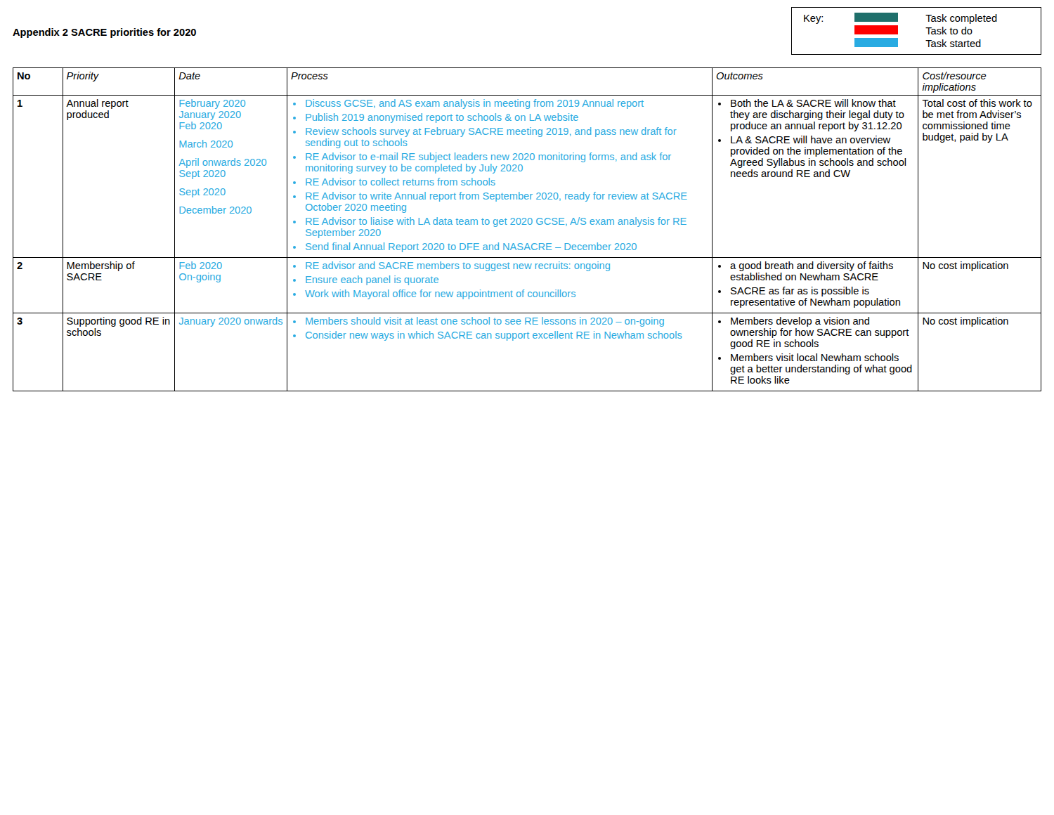Appendix 2 SACRE priorities for 2020
| Key: | | Task completed |
| | | Task to do |
| | | Task started |
| No | Priority | Date | Process | Outcomes | Cost/resource implications |
| --- | --- | --- | --- | --- | --- |
| 1 | Annual report produced | February 2020 January 2020 Feb 2020 March 2020 April onwards 2020 Sept 2020 Sept 2020 December 2020 | Discuss GCSE, and AS exam analysis in meeting from 2019 Annual report Publish 2019 anonymised report to schools & on LA website Review schools survey at February SACRE meeting 2019, and pass new draft for sending out to schools RE Advisor to e-mail RE subject leaders new 2020 monitoring forms, and ask for monitoring survey to be completed by July 2020 RE Advisor to collect returns from schools RE Advisor to write Annual report from September 2020, ready for review at SACRE October 2020 meeting RE Advisor to liaise with LA data team to get 2020 GCSE, A/S exam analysis for RE September 2020 Send final Annual Report 2020 to DFE and NASACRE – December 2020 | Both the LA & SACRE will know that they are discharging their legal duty to produce an annual report by 31.12.20 LA & SACRE will have an overview provided on the implementation of the Agreed Syllabus in schools and school needs around RE and CW | Total cost of this work to be met from Adviser’s commissioned time budget, paid by LA |
| 2 | Membership of SACRE | Feb 2020 On-going | RE advisor and SACRE members to suggest new recruits: ongoing Ensure each panel is quorate Work with Mayoral office for new appointment of councillors | a good breath and diversity of faiths established on Newham SACRE SACRE as far as is possible is representative of Newham population | No cost implication |
| 3 | Supporting good RE in schools | January 2020 onwards | Members should visit at least one school to see RE lessons in 2020 – on-going Consider new ways in which SACRE can support excellent RE in Newham schools | Members develop a vision and ownership for how SACRE can support good RE in schools Members visit local Newham schools get a better understanding of what good RE looks like | No cost implication |